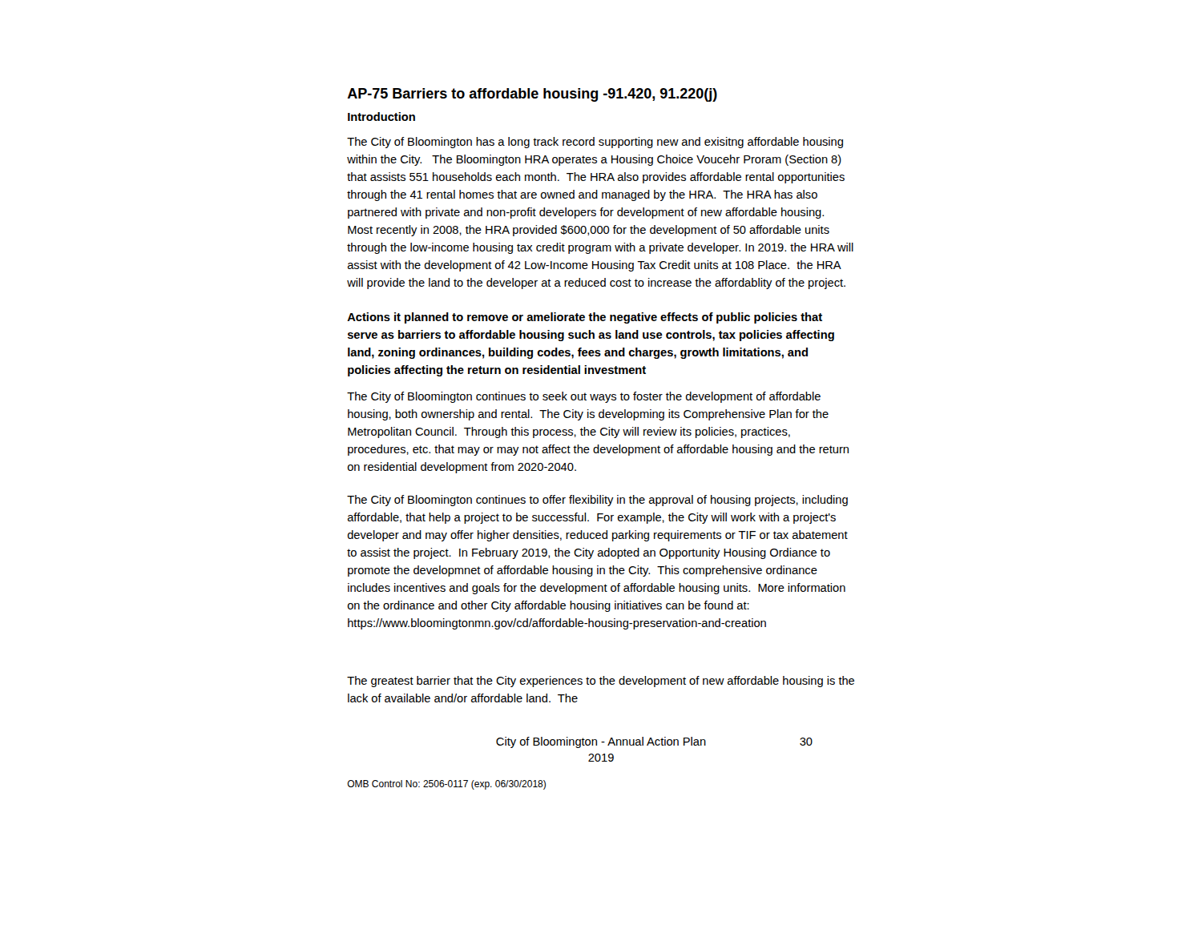AP-75 Barriers to affordable housing -91.420, 91.220(j)
Introduction
The City of Bloomington has a long track record supporting new and exisitng affordable housing within the City. The Bloomington HRA operates a Housing Choice Voucehr Proram (Section 8) that assists 551 households each month. The HRA also provides affordable rental opportunities through the 41 rental homes that are owned and managed by the HRA. The HRA has also partnered with private and non-profit developers for development of new affordable housing. Most recently in 2008, the HRA provided $600,000 for the development of 50 affordable units through the low-income housing tax credit program with a private developer. In 2019. the HRA will assist with the development of 42 Low-Income Housing Tax Credit units at 108 Place. the HRA will provide the land to the developer at a reduced cost to increase the affordablity of the project.
Actions it planned to remove or ameliorate the negative effects of public policies that serve as barriers to affordable housing such as land use controls, tax policies affecting land, zoning ordinances, building codes, fees and charges, growth limitations, and policies affecting the return on residential investment
The City of Bloomington continues to seek out ways to foster the development of affordable housing, both ownership and rental. The City is developming its Comprehensive Plan for the Metropolitan Council. Through this process, the City will review its policies, practices, procedures, etc. that may or may not affect the development of affordable housing and the return on residential development from 2020-2040.
The City of Bloomington continues to offer flexibility in the approval of housing projects, including affordable, that help a project to be successful. For example, the City will work with a project's developer and may offer higher densities, reduced parking requirements or TIF or tax abatement to assist the project. In February 2019, the City adopted an Opportunity Housing Ordiance to promote the developmnet of affordable housing in the City. This comprehensive ordinance includes incentives and goals for the development of affordable housing units. More information on the ordinance and other City affordable housing initiatives can be found at: https://www.bloomingtonmn.gov/cd/affordable-housing-preservation-and-creation
The greatest barrier that the City experiences to the development of new affordable housing is the lack of available and/or affordable land. The
City of Bloomington - Annual Action Plan
2019 30
OMB Control No: 2506-0117 (exp. 06/30/2018)